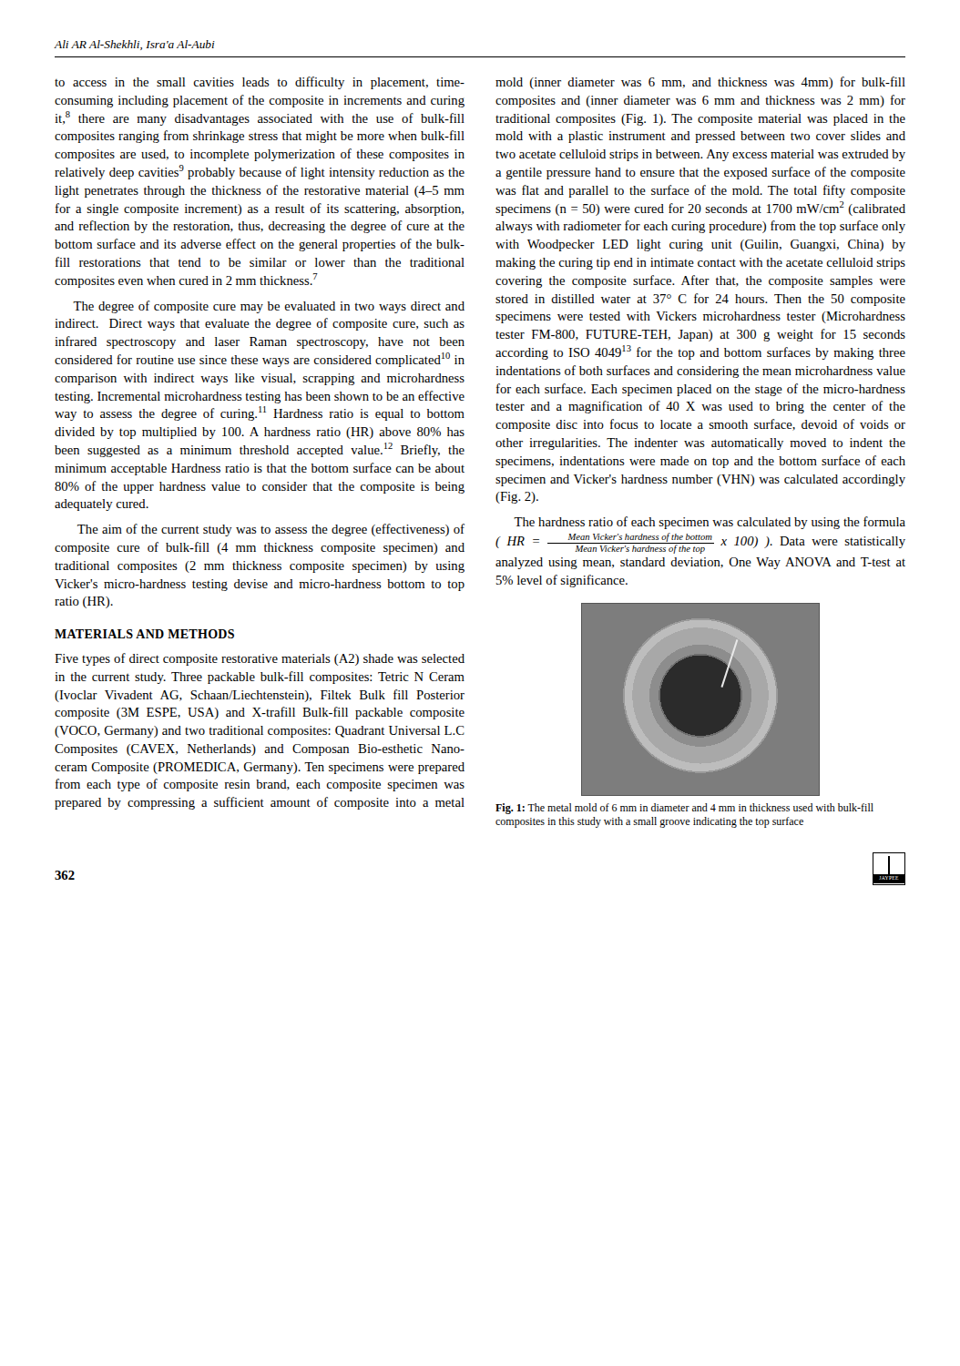Ali AR Al-Shekhli, Isra'a Al-Aubi
to access in the small cavities leads to difficulty in placement, time-consuming including placement of the composite in increments and curing it,8 there are many disadvantages associated with the use of bulk-fill composites ranging from shrinkage stress that might be more when bulk-fill composites are used, to incomplete polymerization of these composites in relatively deep cavities9 probably because of light intensity reduction as the light penetrates through the thickness of the restorative material (4–5 mm for a single composite increment) as a result of its scattering, absorption, and reflection by the restoration, thus, decreasing the degree of cure at the bottom surface and its adverse effect on the general properties of the bulk-fill restorations that tend to be similar or lower than the traditional composites even when cured in 2 mm thickness.7
The degree of composite cure may be evaluated in two ways direct and indirect. Direct ways that evaluate the degree of composite cure, such as infrared spectroscopy and laser Raman spectroscopy, have not been considered for routine use since these ways are considered complicated10 in comparison with indirect ways like visual, scrapping and microhardness testing. Incremental microhardness testing has been shown to be an effective way to assess the degree of curing.11 Hardness ratio is equal to bottom divided by top multiplied by 100. A hardness ratio (HR) above 80% has been suggested as a minimum threshold accepted value.12 Briefly, the minimum acceptable Hardness ratio is that the bottom surface can be about 80% of the upper hardness value to consider that the composite is being adequately cured.
The aim of the current study was to assess the degree (effectiveness) of composite cure of bulk-fill (4 mm thickness composite specimen) and traditional composites (2 mm thickness composite specimen) by using Vicker's micro-hardness testing devise and micro-hardness bottom to top ratio (HR).
Materials and Methods
Five types of direct composite restorative materials (A2) shade was selected in the current study. Three packable bulk-fill composites: Tetric N Ceram (Ivoclar Vivadent AG, Schaan/Liechtenstein), Filtek Bulk fill Posterior composite (3M ESPE, USA) and X-trafill Bulk-fill packable composite (VOCO, Germany) and two traditional composites: Quadrant Universal L.C Composites (CAVEX, Netherlands) and Composan Bio-esthetic Nano-ceram Composite (PROMEDICA, Germany). Ten specimens were prepared from each type of composite resin brand, each composite specimen was prepared by compressing a sufficient amount of composite into a metal mold (inner diameter was 6 mm, and thickness was 4mm) for bulk-fill composites and (inner diameter was 6 mm and thickness was 2 mm) for traditional composites (Fig. 1). The composite material was placed in the mold with a plastic instrument and pressed between two cover slides and two acetate celluloid strips in between. Any excess material was extruded by a gentile pressure hand to ensure that the exposed surface of the composite was flat and parallel to the surface of the mold. The total fifty composite specimens (n = 50) were cured for 20 seconds at 1700 mW/cm2 (calibrated always with radiometer for each curing procedure) from the top surface only with Woodpecker LED light curing unit (Guilin, Guangxi, China) by making the curing tip end in intimate contact with the acetate celluloid strips covering the composite surface. After that, the composite samples were stored in distilled water at 37° C for 24 hours. Then the 50 composite specimens were tested with Vickers microhardness tester (Microhardness tester FM-800, FUTURE-TEH, Japan) at 300 g weight for 15 seconds according to ISO 404913 for the top and bottom surfaces by making three indentations of both surfaces and considering the mean microhardness value for each surface. Each specimen placed on the stage of the micro-hardness tester and a magnification of 40 X was used to bring the center of the composite disc into focus to locate a smooth surface, devoid of voids or other irregularities. The indenter was automatically moved to indent the specimens, indentations were made on top and the bottom surface of each specimen and Vicker's hardness number (VHN) was calculated accordingly (Fig. 2).
The hardness ratio of each specimen was calculated by using the formula ( HR = Mean Vicker's hardness of the bottom Mean Vicker's hardness of the top x 100) ). Data were statistically analyzed using mean, standard deviation, One Way ANOVA and T-test at 5% level of significance.
Fig. 1: The metal mold of 6 mm in diameter and 4 mm in thickness used with bulk-fill composites in this study with a small groove indicating the top surface
362